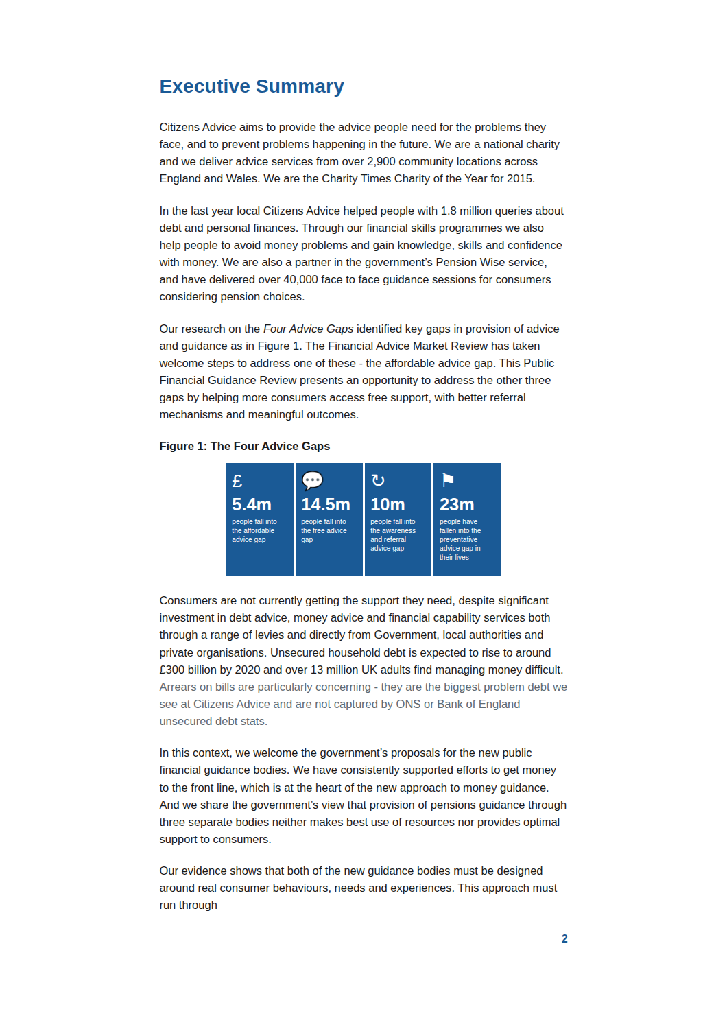Executive Summary
Citizens Advice aims to provide the advice people need for the problems they face, and to prevent problems happening in the future. We are a national charity and we deliver advice services from over 2,900 community locations across England and Wales. We are the Charity Times Charity of the Year for 2015.
In the last year local Citizens Advice helped people with 1.8 million queries about debt and personal finances. Through our financial skills programmes we also help people to avoid money problems and gain knowledge, skills and confidence with money. We are also a partner in the government’s Pension Wise service, and have delivered over 40,000 face to face guidance sessions for consumers considering pension choices.
Our research on the Four Advice Gaps identified key gaps in provision of advice and guidance as in Figure 1. The Financial Advice Market Review has taken welcome steps to address one of these - the affordable advice gap. This Public Financial Guidance Review presents an opportunity to address the other three gaps by helping more consumers access free support, with better referral mechanisms and meaningful outcomes.
Figure 1: The Four Advice Gaps
£
5.4m
people fall into the affordable advice gap
💬
14.5m
people fall into the free advice gap
↻
10m
people fall into the awareness and referral advice gap
⚑
23m
people have fallen into the preventative advice gap in their lives
Consumers are not currently getting the support they need, despite significant investment in debt advice, money advice and financial capability services both through a range of levies and directly from Government, local authorities and private organisations. Unsecured household debt is expected to rise to around £300 billion by 2020 and over 13 million UK adults find managing money difficult. Arrears on bills are particularly concerning - they are the biggest problem debt we see at Citizens Advice and are not captured by ONS or Bank of England unsecured debt stats.
In this context, we welcome the government’s proposals for the new public financial guidance bodies. We have consistently supported efforts to get money to the front line, which is at the heart of the new approach to money guidance. And we share the government’s view that provision of pensions guidance through three separate bodies neither makes best use of resources nor provides optimal support to consumers.
Our evidence shows that both of the new guidance bodies must be designed around real consumer behaviours, needs and experiences. This approach must run through
2